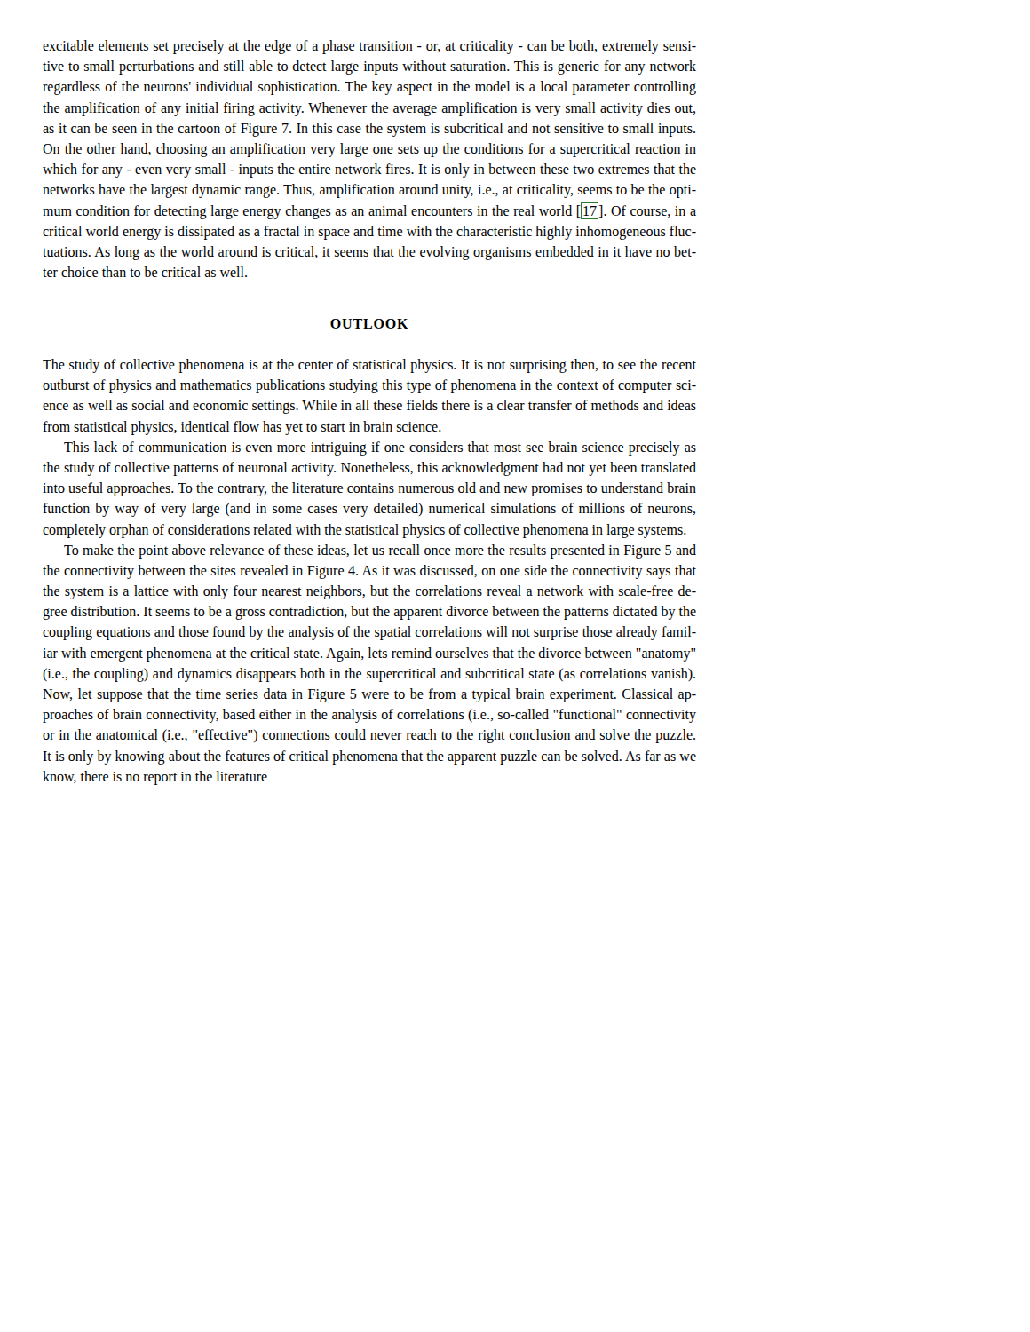excitable elements set precisely at the edge of a phase transition - or, at criticality - can be both, extremely sensitive to small perturbations and still able to detect large inputs without saturation. This is generic for any network regardless of the neurons' individual sophistication. The key aspect in the model is a local parameter controlling the amplification of any initial firing activity. Whenever the average amplification is very small activity dies out, as it can be seen in the cartoon of Figure 7. In this case the system is subcritical and not sensitive to small inputs. On the other hand, choosing an amplification very large one sets up the conditions for a supercritical reaction in which for any - even very small - inputs the entire network fires. It is only in between these two extremes that the networks have the largest dynamic range. Thus, amplification around unity, i.e., at criticality, seems to be the optimum condition for detecting large energy changes as an animal encounters in the real world [17]. Of course, in a critical world energy is dissipated as a fractal in space and time with the characteristic highly inhomogeneous fluctuations. As long as the world around is critical, it seems that the evolving organisms embedded in it have no better choice than to be critical as well.
OUTLOOK
The study of collective phenomena is at the center of statistical physics. It is not surprising then, to see the recent outburst of physics and mathematics publications studying this type of phenomena in the context of computer science as well as social and economic settings. While in all these fields there is a clear transfer of methods and ideas from statistical physics, identical flow has yet to start in brain science.
This lack of communication is even more intriguing if one considers that most see brain science precisely as the study of collective patterns of neuronal activity. Nonetheless, this acknowledgment had not yet been translated into useful approaches. To the contrary, the literature contains numerous old and new promises to understand brain function by way of very large (and in some cases very detailed) numerical simulations of millions of neurons, completely orphan of considerations related with the statistical physics of collective phenomena in large systems.
To make the point above relevance of these ideas, let us recall once more the results presented in Figure 5 and the connectivity between the sites revealed in Figure 4. As it was discussed, on one side the connectivity says that the system is a lattice with only four nearest neighbors, but the correlations reveal a network with scale-free degree distribution. It seems to be a gross contradiction, but the apparent divorce between the patterns dictated by the coupling equations and those found by the analysis of the spatial correlations will not surprise those already familiar with emergent phenomena at the critical state. Again, lets remind ourselves that the divorce between "anatomy" (i.e., the coupling) and dynamics disappears both in the supercritical and subcritical state (as correlations vanish). Now, let suppose that the time series data in Figure 5 were to be from a typical brain experiment. Classical approaches of brain connectivity, based either in the analysis of correlations (i.e., so-called "functional" connectivity or in the anatomical (i.e., "effective") connections could never reach to the right conclusion and solve the puzzle. It is only by knowing about the features of critical phenomena that the apparent puzzle can be solved. As far as we know, there is no report in the literature